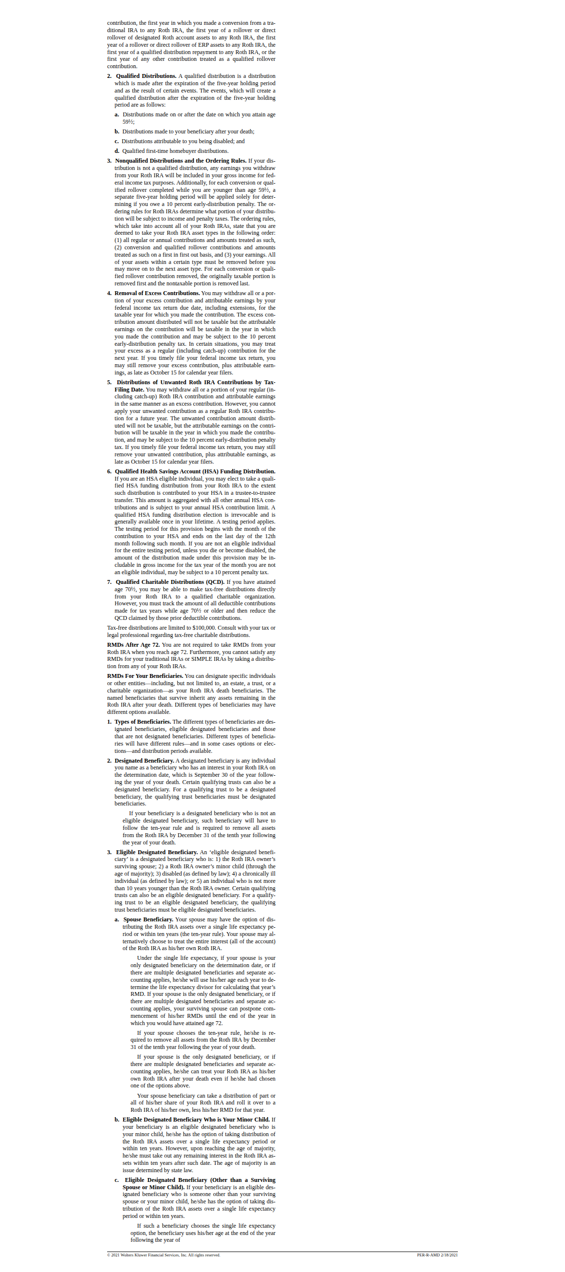contribution, the first year in which you made a conversion from a traditional IRA to any Roth IRA, the first year of a rollover or direct rollover of designated Roth account assets to any Roth IRA, the first year of a rollover or direct rollover of ERP assets to any Roth IRA, the first year of a qualified distribution repayment to any Roth IRA, or the first year of any other contribution treated as a qualified rollover contribution.
2. Qualified Distributions. A qualified distribution is a distribution which is made after the expiration of the five-year holding period and as the result of certain events. The events, which will create a qualified distribution after the expiration of the five-year holding period are as follows:
a. Distributions made on or after the date on which you attain age 59½;
b. Distributions made to your beneficiary after your death;
c. Distributions attributable to you being disabled; and
d. Qualified first-time homebuyer distributions.
3. Nonqualified Distributions and the Ordering Rules. If your distribution is not a qualified distribution, any earnings you withdraw from your Roth IRA will be included in your gross income for federal income tax purposes. Additionally, for each conversion or qualified rollover completed while you are younger than age 59½, a separate five-year holding period will be applied solely for determining if you owe a 10 percent early-distribution penalty. The ordering rules for Roth IRAs determine what portion of your distribution will be subject to income and penalty taxes. The ordering rules, which take into account all of your Roth IRAs, state that you are deemed to take your Roth IRA asset types in the following order: (1) all regular or annual contributions and amounts treated as such, (2) conversion and qualified rollover contributions and amounts treated as such on a first in first out basis, and (3) your earnings. All of your assets within a certain type must be removed before you may move on to the next asset type. For each conversion or qualified rollover contribution removed, the originally taxable portion is removed first and the nontaxable portion is removed last.
4. Removal of Excess Contributions. You may withdraw all or a portion of your excess contribution and attributable earnings by your federal income tax return due date, including extensions, for the taxable year for which you made the contribution. The excess contribution amount distributed will not be taxable but the attributable earnings on the contribution will be taxable in the year in which you made the contribution and may be subject to the 10 percent early-distribution penalty tax. In certain situations, you may treat your excess as a regular (including catch-up) contribution for the next year. If you timely file your federal income tax return, you may still remove your excess contribution, plus attributable earnings, as late as October 15 for calendar year filers.
5. Distributions of Unwanted Roth IRA Contributions by Tax-Filing Date. You may withdraw all or a portion of your regular (including catch-up) Roth IRA contribution and attributable earnings in the same manner as an excess contribution. However, you cannot apply your unwanted contribution as a regular Roth IRA contribution for a future year. The unwanted contribution amount distributed will not be taxable, but the attributable earnings on the contribution will be taxable in the year in which you made the contribution, and may be subject to the 10 percent early-distribution penalty tax. If you timely file your federal income tax return, you may still remove your unwanted contribution, plus attributable earnings, as late as October 15 for calendar year filers.
6. Qualified Health Savings Account (HSA) Funding Distribution. If you are an HSA eligible individual, you may elect to take a qualified HSA funding distribution from your Roth IRA to the extent such distribution is contributed to your HSA in a trustee-to-trustee transfer. This amount is aggregated with all other annual HSA contributions and is subject to your annual HSA contribution limit. A qualified HSA funding distribution election is irrevocable and is generally available once in your lifetime. A testing period applies. The testing period for this provision begins with the month of the contribution to your HSA and ends on the last day of the 12th month following such month. If you are not an eligible individual for the entire testing period, unless you die or become disabled, the amount of the distribution made under this provision may be includable in gross income for the tax year of the month you are not an eligible individual, may be subject to a 10 percent penalty tax.
7. Qualified Charitable Distributions (QCD). If you have attained age 70½, you may be able to make tax-free distributions directly from your Roth IRA to a qualified charitable organization. However, you must track the amount of all deductible contributions made for tax years while age 70½ or older and then reduce the QCD claimed by those prior deductible contributions.
Tax-free distributions are limited to $100,000. Consult with your tax or legal professional regarding tax-free charitable distributions.
RMDs After Age 72. You are not required to take RMDs from your Roth IRA when you reach age 72. Furthermore, you cannot satisfy any RMDs for your traditional IRAs or SIMPLE IRAs by taking a distribution from any of your Roth IRAs.
RMDs For Your Beneficiaries. You can designate specific individuals or other entities—including, but not limited to, an estate, a trust, or a charitable organization—as your Roth IRA death beneficiaries. The named beneficiaries that survive inherit any assets remaining in the Roth IRA after your death. Different types of beneficiaries may have different options available.
1. Types of Beneficiaries. The different types of beneficiaries are designated beneficiaries, eligible designated beneficiaries and those that are not designated beneficiaries. Different types of beneficiaries will have different rules—and in some cases options or elections—and distribution periods available.
2. Designated Beneficiary. A designated beneficiary is any individual you name as a beneficiary who has an interest in your Roth IRA on the determination date, which is September 30 of the year following the year of your death. Certain qualifying trusts can also be a designated beneficiary. For a qualifying trust to be a designated beneficiary, the qualifying trust beneficiaries must be designated beneficiaries.
If your beneficiary is a designated beneficiary who is not an eligible designated beneficiary, such beneficiary will have to follow the ten-year rule and is required to remove all assets from the Roth IRA by December 31 of the tenth year following the year of your death.
3. Eligible Designated Beneficiary. An ‘eligible designated beneficiary’ is a designated beneficiary who is: 1) the Roth IRA owner’s surviving spouse; 2) a Roth IRA owner’s minor child (through the age of majority); 3) disabled (as defined by law); 4) a chronically ill individual (as defined by law); or 5) an individual who is not more than 10 years younger than the Roth IRA owner. Certain qualifying trusts can also be an eligible designated beneficiary. For a qualifying trust to be an eligible designated beneficiary, the qualifying trust beneficiaries must be eligible designated beneficiaries.
a. Spouse Beneficiary. Your spouse may have the option of distributing the Roth IRA assets over a single life expectancy period or within ten years (the ten-year rule). Your spouse may alternatively choose to treat the entire interest (all of the account) of the Roth IRA as his/her own Roth IRA.
Under the single life expectancy, if your spouse is your only designated beneficiary on the determination date, or if there are multiple designated beneficiaries and separate accounting applies, he/she will use his/her age each year to determine the life expectancy divisor for calculating that year’s RMD. If your spouse is the only designated beneficiary, or if there are multiple designated beneficiaries and separate accounting applies, your surviving spouse can postpone commencement of his/her RMDs until the end of the year in which you would have attained age 72.
If your spouse chooses the ten-year rule, he/she is required to remove all assets from the Roth IRA by December 31 of the tenth year following the year of your death.
If your spouse is the only designated beneficiary, or if there are multiple designated beneficiaries and separate accounting applies, he/she can treat your Roth IRA as his/her own Roth IRA after your death even if he/she had chosen one of the options above.
Your spouse beneficiary can take a distribution of part or all of his/her share of your Roth IRA and roll it over to a Roth IRA of his/her own, less his/her RMD for that year.
b. Eligible Designated Beneficiary Who is Your Minor Child. If your beneficiary is an eligible designated beneficiary who is your minor child, he/she has the option of taking distribution of the Roth IRA assets over a single life expectancy period or within ten years. However, upon reaching the age of majority, he/she must take out any remaining interest in the Roth IRA assets within ten years after such date. The age of majority is an issue determined by state law.
c. Eligible Designated Beneficiary (Other than a Surviving Spouse or Minor Child). If your beneficiary is an eligible designated beneficiary who is someone other than your surviving spouse or your minor child, he/she has the option of taking distribution of the Roth IRA assets over a single life expectancy period or within ten years.
If such a beneficiary chooses the single life expectancy option, the beneficiary uses his/her age at the end of the year following the year of
© 2021 Wolters Kluwer Financial Services, Inc. All rights reserved.
PER-R-AMD 2/18/2021